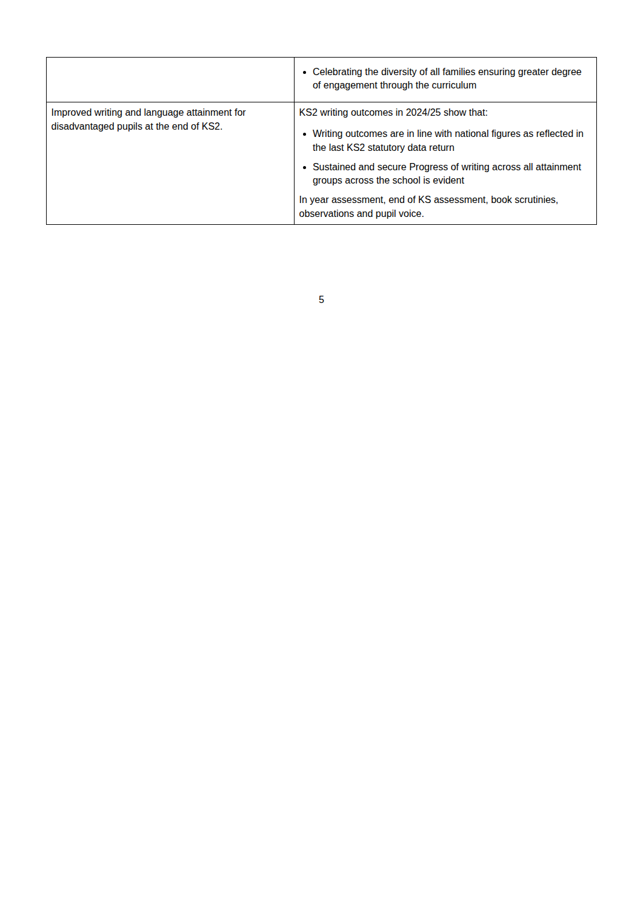| | Celebrating the diversity of all families ensuring greater degree of engagement through the curriculum |
| Improved writing and language attainment for disadvantaged pupils at the end of KS2. | KS2 writing outcomes in 2024/25 show that: Writing outcomes are in line with national figures as reflected in the last KS2 statutory data return Sustained and secure Progress of writing across all attainment groups across the school is evident In year assessment, end of KS assessment, book scrutinies, observations and pupil voice. |
5